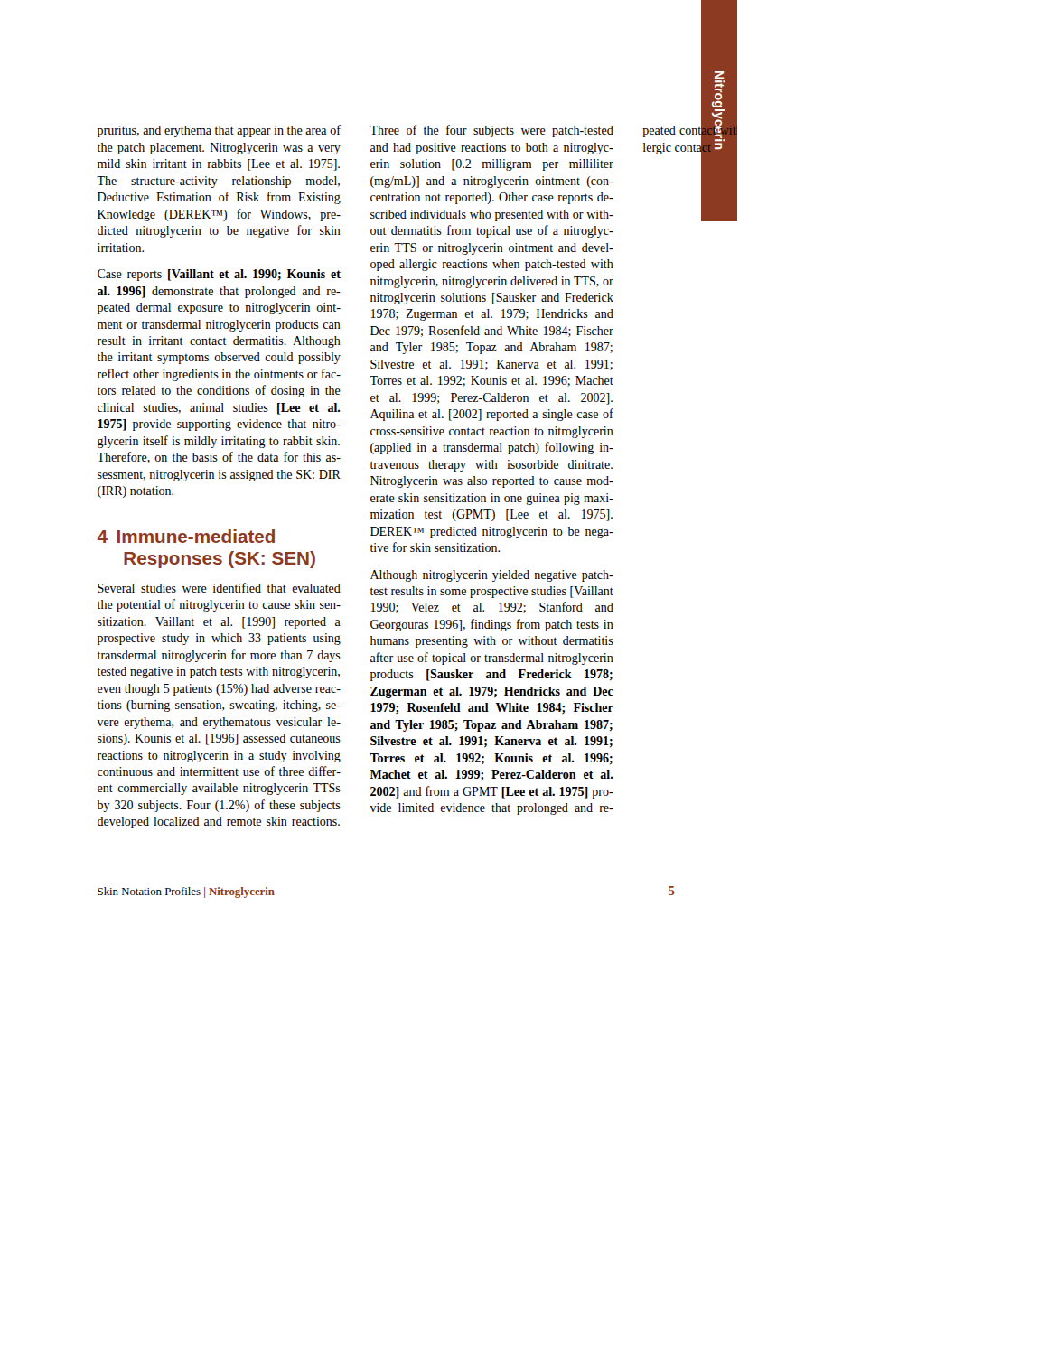Nitroglycerin
pruritus, and erythema that appear in the area of the patch placement. Nitroglycerin was a very mild skin irritant in rabbits [Lee et al. 1975]. The structure-activity relationship model, Deductive Estimation of Risk from Existing Knowledge (DEREK™) for Windows, predicted nitroglycerin to be negative for skin irritation.
Case reports [Vaillant et al. 1990; Kounis et al. 1996] demonstrate that prolonged and repeated dermal exposure to nitroglycerin ointment or transdermal nitroglycerin products can result in irritant contact dermatitis. Although the irritant symptoms observed could possibly reflect other ingredients in the ointments or factors related to the conditions of dosing in the clinical studies, animal studies [Lee et al. 1975] provide supporting evidence that nitroglycerin itself is mildly irritating to rabbit skin. Therefore, on the basis of the data for this assessment, nitroglycerin is assigned the SK: DIR (IRR) notation.
4 Immune-mediated Responses (SK: SEN)
Several studies were identified that evaluated the potential of nitroglycerin to cause skin sensitization. Vaillant et al. [1990] reported a prospective study in which 33 patients using transdermal nitroglycerin for more than 7 days tested negative in patch tests with nitroglycerin, even though 5 patients (15%) had adverse reactions (burning sensation, sweating, itching, severe erythema, and erythematous vesicular lesions). Kounis et al. [1996] assessed cutaneous reactions to nitroglycerin in a study involving continuous and intermittent use of three different commercially available nitroglycerin TTSs by 320 subjects. Four (1.2%) of these subjects developed localized and remote skin reactions. Three of the four subjects were patch-tested and had positive reactions to both a nitroglycerin solution [0.2 milligram per milliliter (mg/mL)] and a nitroglycerin ointment (concentration not reported). Other case reports described individuals who presented with or without dermatitis from topical use of a nitroglycerin TTS or nitroglycerin ointment and developed allergic reactions when patch-tested with nitroglycerin, nitroglycerin delivered in TTS, or nitroglycerin solutions [Sausker and Frederick 1978; Zugerman et al. 1979; Hendricks and Dec 1979; Rosenfeld and White 1984; Fischer and Tyler 1985; Topaz and Abraham 1987; Silvestre et al. 1991; Kanerva et al. 1991; Torres et al. 1992; Kounis et al. 1996; Machet et al. 1999; Perez-Calderon et al. 2002]. Aquilina et al. [2002] reported a single case of cross-sensitive contact reaction to nitroglycerin (applied in a transdermal patch) following intravenous therapy with isosorbide dinitrate. Nitroglycerin was also reported to cause moderate skin sensitization in one guinea pig maximization test (GPMT) [Lee et al. 1975]. DEREK™ predicted nitroglycerin to be negative for skin sensitization.
Although nitroglycerin yielded negative patch-test results in some prospective studies [Vaillant 1990; Velez et al. 1992; Stanford and Georgouras 1996], findings from patch tests in humans presenting with or without dermatitis after use of topical or transdermal nitroglycerin products [Sausker and Frederick 1978; Zugerman et al. 1979; Hendricks and Dec 1979; Rosenfeld and White 1984; Fischer and Tyler 1985; Topaz and Abraham 1987; Silvestre et al. 1991; Kanerva et al. 1991; Torres et al. 1992; Kounis et al. 1996; Machet et al. 1999; Perez-Calderon et al. 2002] and from a GPMT [Lee et al. 1975] provide limited evidence that prolonged and repeated contact with nitroglycerin may cause allergic contact
Skin Notation Profiles | Nitroglycerin
5